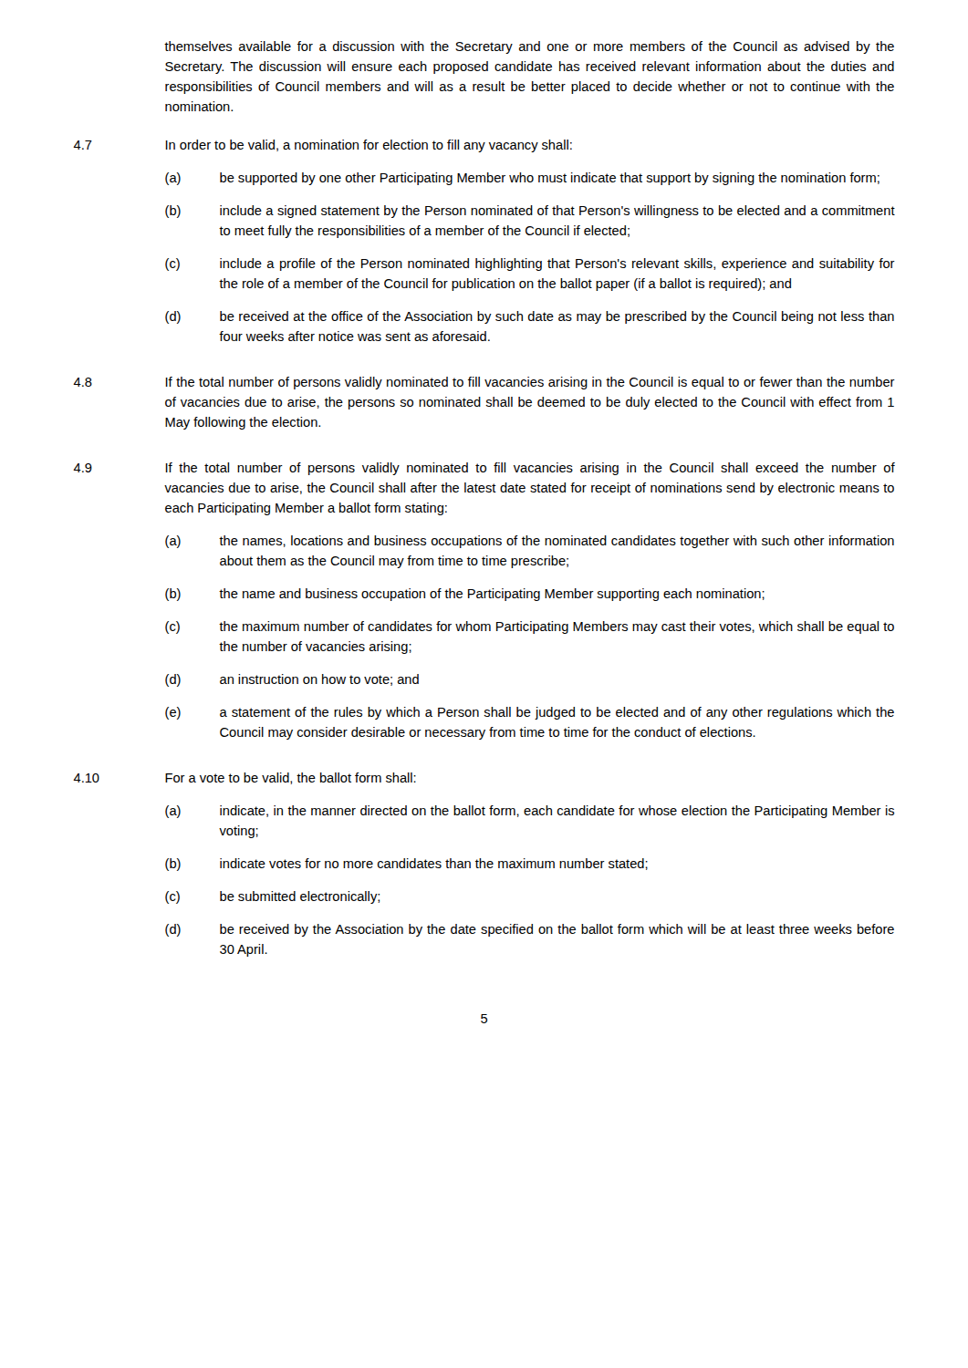themselves available for a discussion with the Secretary and one or more members of the Council as advised by the Secretary. The discussion will ensure each proposed candidate has received relevant information about the duties and responsibilities of Council members and will as a result be better placed to decide whether or not to continue with the nomination.
4.7
In order to be valid, a nomination for election to fill any vacancy shall:
(a)
be supported by one other Participating Member who must indicate that support by signing the nomination form;
(b)
include a signed statement by the Person nominated of that Person's willingness to be elected and a commitment to meet fully the responsibilities of a member of the Council if elected;
(c)
include a profile of the Person nominated highlighting that Person's relevant skills, experience and suitability for the role of a member of the Council for publication on the ballot paper (if a ballot is required); and
(d)
be received at the office of the Association by such date as may be prescribed by the Council being not less than four weeks after notice was sent as aforesaid.
4.8
If the total number of persons validly nominated to fill vacancies arising in the Council is equal to or fewer than the number of vacancies due to arise, the persons so nominated shall be deemed to be duly elected to the Council with effect from 1 May following the election.
4.9
If the total number of persons validly nominated to fill vacancies arising in the Council shall exceed the number of vacancies due to arise, the Council shall after the latest date stated for receipt of nominations send by electronic means to each Participating Member a ballot form stating:
(a)
the names, locations and business occupations of the nominated candidates together with such other information about them as the Council may from time to time prescribe;
(b)
the name and business occupation of the Participating Member supporting each nomination;
(c)
the maximum number of candidates for whom Participating Members may cast their votes, which shall be equal to the number of vacancies arising;
(d)
an instruction on how to vote; and
(e)
a statement of the rules by which a Person shall be judged to be elected and of any other regulations which the Council may consider desirable or necessary from time to time for the conduct of elections.
4.10
For a vote to be valid, the ballot form shall:
(a)
indicate, in the manner directed on the ballot form, each candidate for whose election the Participating Member is voting;
(b)
indicate votes for no more candidates than the maximum number stated;
(c)
be submitted electronically;
(d)
be received by the Association by the date specified on the ballot form which will be at least three weeks before 30 April.
5